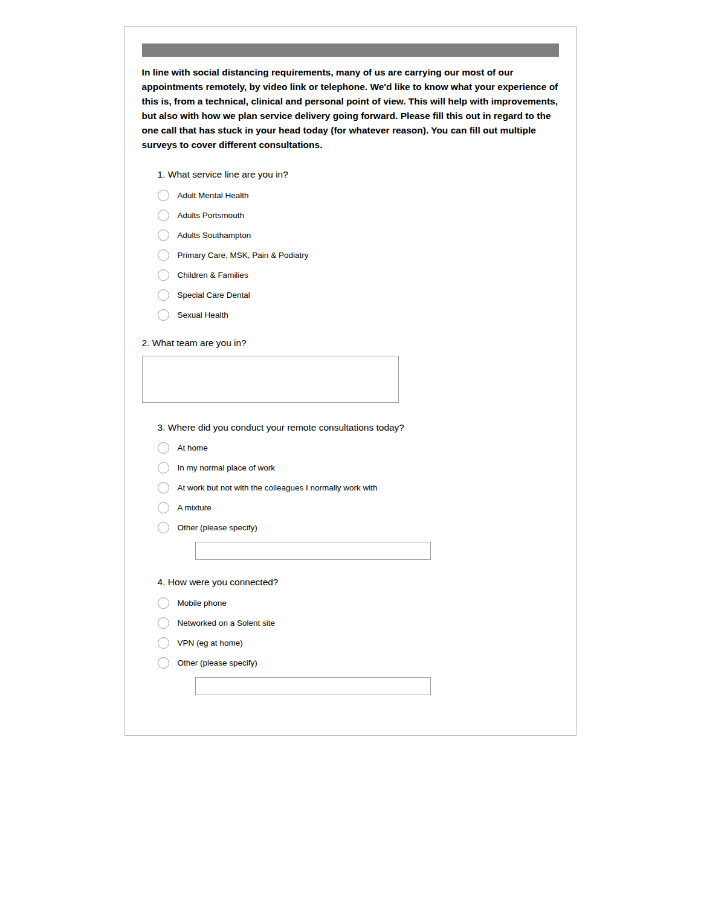In line with social distancing requirements, many of us are carrying our most of our appointments remotely, by video link or telephone. We'd like to know what your experience of this is, from a technical, clinical and personal point of view. This will help with improvements, but also with how we plan service delivery going forward. Please fill this out in regard to the one call that has stuck in your head today (for whatever reason). You can fill out multiple surveys to cover different consultations.
1. What service line are you in?
Adult Mental Health
Adults Portsmouth
Adults Southampton
Primary Care, MSK, Pain & Podiatry
Children & Families
Special Care Dental
Sexual Health
2. What team are you in?
3. Where did you conduct your remote consultations today?
At home
In my normal place of work
At work but not with the colleagues I normally work with
A mixture
Other (please specify)
4. How were you connected?
Mobile phone
Networked on a Solent site
VPN (eg at home)
Other (please specify)